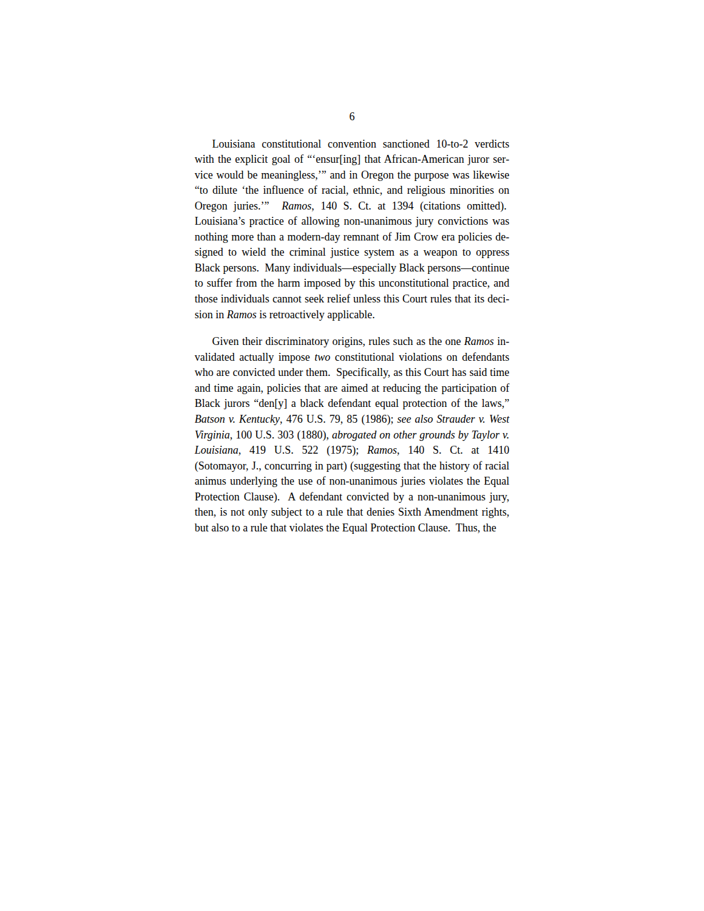6
Louisiana constitutional convention sanctioned 10-to-2 verdicts with the explicit goal of “‘ensur[ing] that African-American juror service would be meaningless,’” and in Oregon the purpose was likewise “to dilute ‘the influence of racial, ethnic, and religious minorities on Oregon juries.’” Ramos, 140 S. Ct. at 1394 (citations omitted). Louisiana’s practice of allowing non-unanimous jury convictions was nothing more than a modern-day remnant of Jim Crow era policies designed to wield the criminal justice system as a weapon to oppress Black persons. Many individuals—especially Black persons—continue to suffer from the harm imposed by this unconstitutional practice, and those individuals cannot seek relief unless this Court rules that its decision in Ramos is retroactively applicable.
Given their discriminatory origins, rules such as the one Ramos invalidated actually impose two constitutional violations on defendants who are convicted under them. Specifically, as this Court has said time and time again, policies that are aimed at reducing the participation of Black jurors “den[y] a black defendant equal protection of the laws,” Batson v. Kentucky, 476 U.S. 79, 85 (1986); see also Strauder v. West Virginia, 100 U.S. 303 (1880), abrogated on other grounds by Taylor v. Louisiana, 419 U.S. 522 (1975); Ramos, 140 S. Ct. at 1410 (Sotomayor, J., concurring in part) (suggesting that the history of racial animus underlying the use of non-unanimous juries violates the Equal Protection Clause). A defendant convicted by a non-unanimous jury, then, is not only subject to a rule that denies Sixth Amendment rights, but also to a rule that violates the Equal Protection Clause. Thus, the